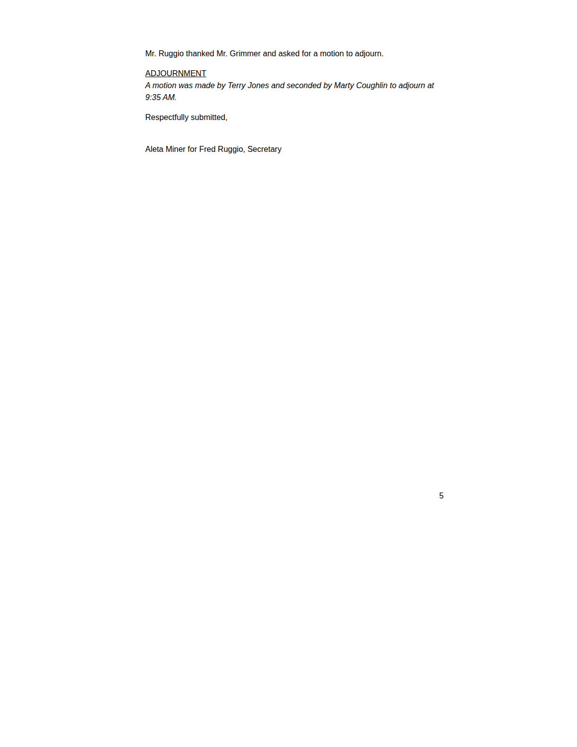Mr. Ruggio thanked Mr. Grimmer and asked for a motion to adjourn.
ADJOURNMENT
A motion was made by Terry Jones and seconded by Marty Coughlin to adjourn at 9:35 AM.
Respectfully submitted,
Aleta Miner for Fred Ruggio, Secretary
5